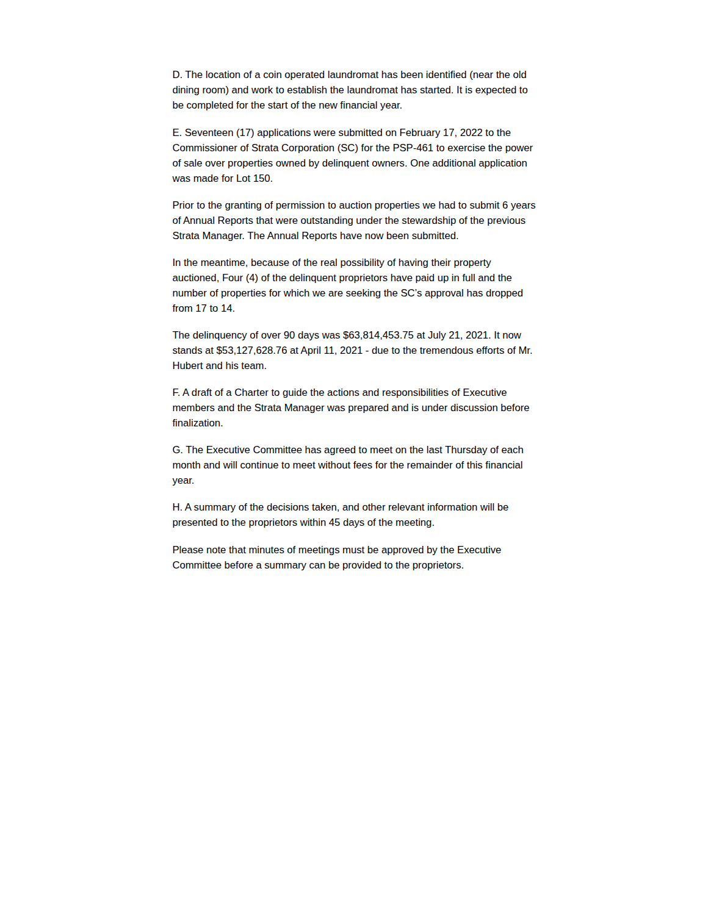D. The location of a coin operated laundromat has been identified (near the old dining room) and work to establish the laundromat has started. It is expected to be completed for the start of the new financial year.
E. Seventeen (17) applications were submitted on February 17, 2022 to the Commissioner of Strata Corporation (SC) for the PSP-461 to exercise the power of sale over properties owned by delinquent owners. One additional application was made for Lot 150.
Prior to the granting of permission to auction properties we had to submit 6 years of Annual Reports that were outstanding under the stewardship of the previous Strata Manager. The Annual Reports have now been submitted.
In the meantime, because of the real possibility of having their property auctioned, Four (4) of the delinquent proprietors have paid up in full and the number of properties for which we are seeking the SC’s approval has dropped from 17 to 14.
The delinquency of over 90 days was $63,814,453.75 at July 21, 2021. It now stands at $53,127,628.76 at April 11, 2021 - due to the tremendous efforts of Mr. Hubert and his team.
F. A draft of a Charter to guide the actions and responsibilities of Executive members and the Strata Manager was prepared and is under discussion before finalization.
G. The Executive Committee has agreed to meet on the last Thursday of each month and will continue to meet without fees for the remainder of this financial year.
H. A summary of the decisions taken, and other relevant information will be presented to the proprietors within 45 days of the meeting.
Please note that minutes of meetings must be approved by the Executive Committee before a summary can be provided to the proprietors.